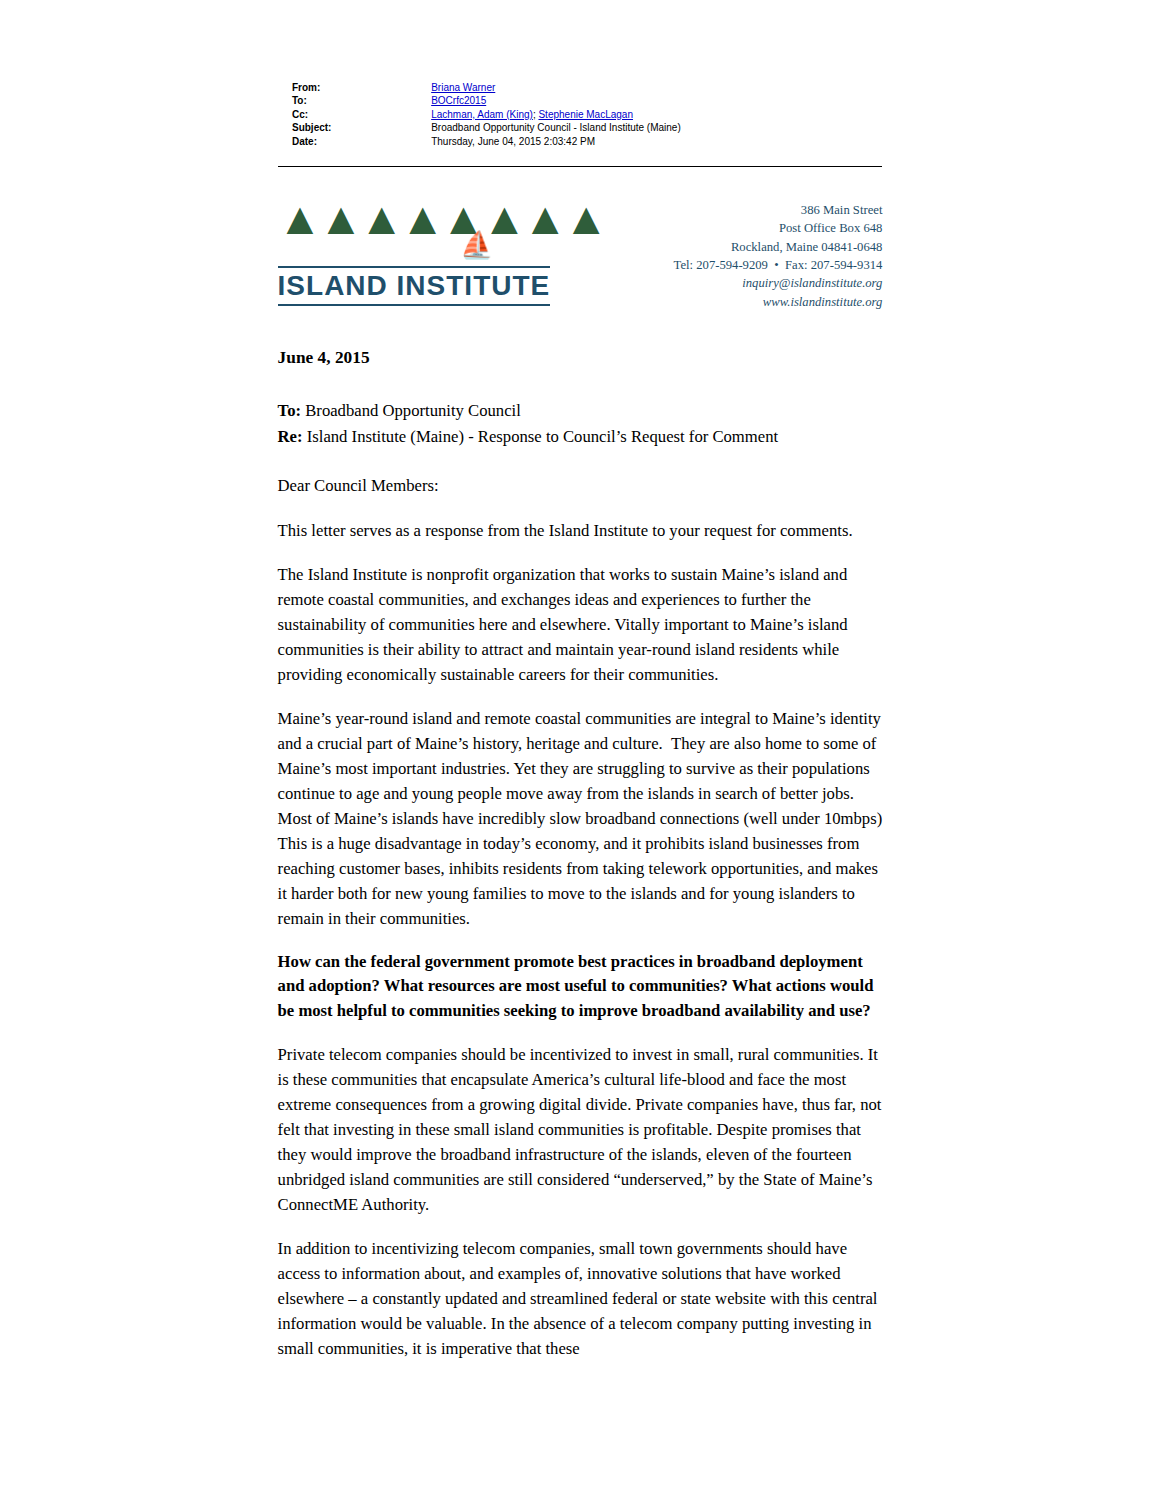| From: | Briana Warner |
| To: | BOCrfc2015 |
| Cc: | Lachman, Adam (King) ; Stephenie MacLagan |
| Subject: | Broadband Opportunity Council - Island Institute (Maine) |
| Date: | Thursday, June 04, 2015 2:03:42 PM |
▲▲▲▲▲▲▲▲ ⛵
ISLAND INSTITUTE
386 Main Street
Post Office Box 648
Rockland, Maine 04841-0648
Tel: 207-594-9209 • Fax: 207-594-9314
inquiry@islandinstitute.org
www.islandinstitute.org
June 4, 2015
To: Broadband Opportunity Council
Re: Island Institute (Maine) - Response to Council’s Request for Comment
Dear Council Members:
This letter serves as a response from the Island Institute to your request for comments.
The Island Institute is nonprofit organization that works to sustain Maine’s island and remote coastal communities, and exchanges ideas and experiences to further the sustainability of communities here and elsewhere. Vitally important to Maine’s island communities is their ability to attract and maintain year-round island residents while providing economically sustainable careers for their communities.
Maine’s year-round island and remote coastal communities are integral to Maine’s identity and a crucial part of Maine’s history, heritage and culture. They are also home to some of Maine’s most important industries. Yet they are struggling to survive as their populations continue to age and young people move away from the islands in search of better jobs. Most of Maine’s islands have incredibly slow broadband connections (well under 10mbps) This is a huge disadvantage in today’s economy, and it prohibits island businesses from reaching customer bases, inhibits residents from taking telework opportunities, and makes it harder both for new young families to move to the islands and for young islanders to remain in their communities.
How can the federal government promote best practices in broadband deployment and adoption? What resources are most useful to communities? What actions would be most helpful to communities seeking to improve broadband availability and use?
Private telecom companies should be incentivized to invest in small, rural communities. It is these communities that encapsulate America’s cultural life-blood and face the most extreme consequences from a growing digital divide. Private companies have, thus far, not felt that investing in these small island communities is profitable. Despite promises that they would improve the broadband infrastructure of the islands, eleven of the fourteen unbridged island communities are still considered “underserved,” by the State of Maine’s ConnectME Authority.
In addition to incentivizing telecom companies, small town governments should have access to information about, and examples of, innovative solutions that have worked elsewhere – a constantly updated and streamlined federal or state website with this central information would be valuable. In the absence of a telecom company putting investing in small communities, it is imperative that these